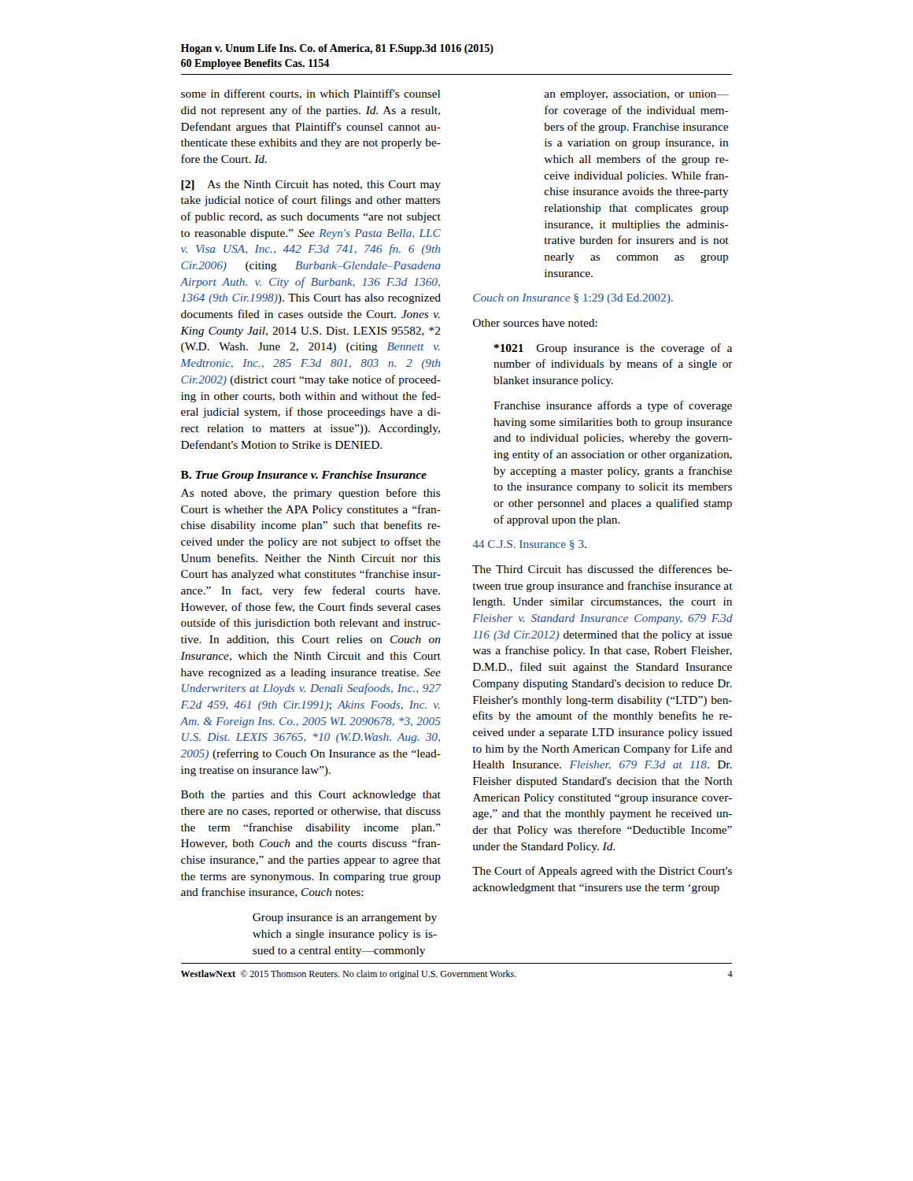Hogan v. Unum Life Ins. Co. of America, 81 F.Supp.3d 1016 (2015)
60 Employee Benefits Cas. 1154
some in different courts, in which Plaintiff's counsel did not represent any of the parties. Id. As a result, Defendant argues that Plaintiff's counsel cannot authenticate these exhibits and they are not properly before the Court. Id.
[2] As the Ninth Circuit has noted, this Court may take judicial notice of court filings and other matters of public record, as such documents “are not subject to reasonable dispute.” See Reyn's Pasta Bella, LLC v. Visa USA, Inc., 442 F.3d 741, 746 fn. 6 (9th Cir.2006) (citing Burbank–Glendale–Pasadena Airport Auth. v. City of Burbank, 136 F.3d 1360, 1364 (9th Cir.1998)). This Court has also recognized documents filed in cases outside the Court. Jones v. King County Jail, 2014 U.S. Dist. LEXIS 95582, *2 (W.D. Wash. June 2, 2014) (citing Bennett v. Medtronic, Inc., 285 F.3d 801, 803 n. 2 (9th Cir.2002) (district court “may take notice of proceeding in other courts, both within and without the federal judicial system, if those proceedings have a direct relation to matters at issue”)). Accordingly, Defendant's Motion to Strike is DENIED.
B. True Group Insurance v. Franchise Insurance
As noted above, the primary question before this Court is whether the APA Policy constitutes a “franchise disability income plan” such that benefits received under the policy are not subject to offset the Unum benefits. Neither the Ninth Circuit nor this Court has analyzed what constitutes “franchise insurance.” In fact, very few federal courts have. However, of those few, the Court finds several cases outside of this jurisdiction both relevant and instructive. In addition, this Court relies on Couch on Insurance, which the Ninth Circuit and this Court have recognized as a leading insurance treatise. See Underwriters at Lloyds v. Denali Seafoods, Inc., 927 F.2d 459, 461 (9th Cir.1991); Akins Foods, Inc. v. Am. & Foreign Ins. Co., 2005 WL 2090678, *3, 2005 U.S. Dist. LEXIS 36765, *10 (W.D.Wash. Aug. 30, 2005) (referring to Couch On Insurance as the “leading treatise on insurance law”).
Both the parties and this Court acknowledge that there are no cases, reported or otherwise, that discuss the term “franchise disability income plan.” However, both Couch and the courts discuss “franchise insurance,” and the parties appear to agree that the terms are synonymous. In comparing true group and franchise insurance, Couch notes:
Group insurance is an arrangement by which a single insurance policy is issued to a central entity—commonly
an employer, association, or union—for coverage of the individual members of the group. Franchise insurance is a variation on group insurance, in which all members of the group receive individual policies. While franchise insurance avoids the three-party relationship that complicates group insurance, it multiplies the administrative burden for insurers and is not nearly as common as group insurance.
Couch on Insurance § 1:29 (3d Ed.2002).
Other sources have noted:
*1021 Group insurance is the coverage of a number of individuals by means of a single or blanket insurance policy.
Franchise insurance affords a type of coverage having some similarities both to group insurance and to individual policies, whereby the governing entity of an association or other organization, by accepting a master policy, grants a franchise to the insurance company to solicit its members or other personnel and places a qualified stamp of approval upon the plan.
44 C.J.S. Insurance § 3.
The Third Circuit has discussed the differences between true group insurance and franchise insurance at length. Under similar circumstances, the court in Fleisher v. Standard Insurance Company, 679 F.3d 116 (3d Cir.2012) determined that the policy at issue was a franchise policy. In that case, Robert Fleisher, D.M.D., filed suit against the Standard Insurance Company disputing Standard's decision to reduce Dr. Fleisher's monthly long-term disability (“LTD”) benefits by the amount of the monthly benefits he received under a separate LTD insurance policy issued to him by the North American Company for Life and Health Insurance. Fleisher, 679 F.3d at 118. Dr. Fleisher disputed Standard's decision that the North American Policy constituted “group insurance coverage,” and that the monthly payment he received under that Policy was therefore “Deductible Income” under the Standard Policy. Id.
The Court of Appeals agreed with the District Court's acknowledgment that “insurers use the term ‘group
WestlawNext
© 2015 Thomson Reuters. No claim to original U.S. Government Works.
4